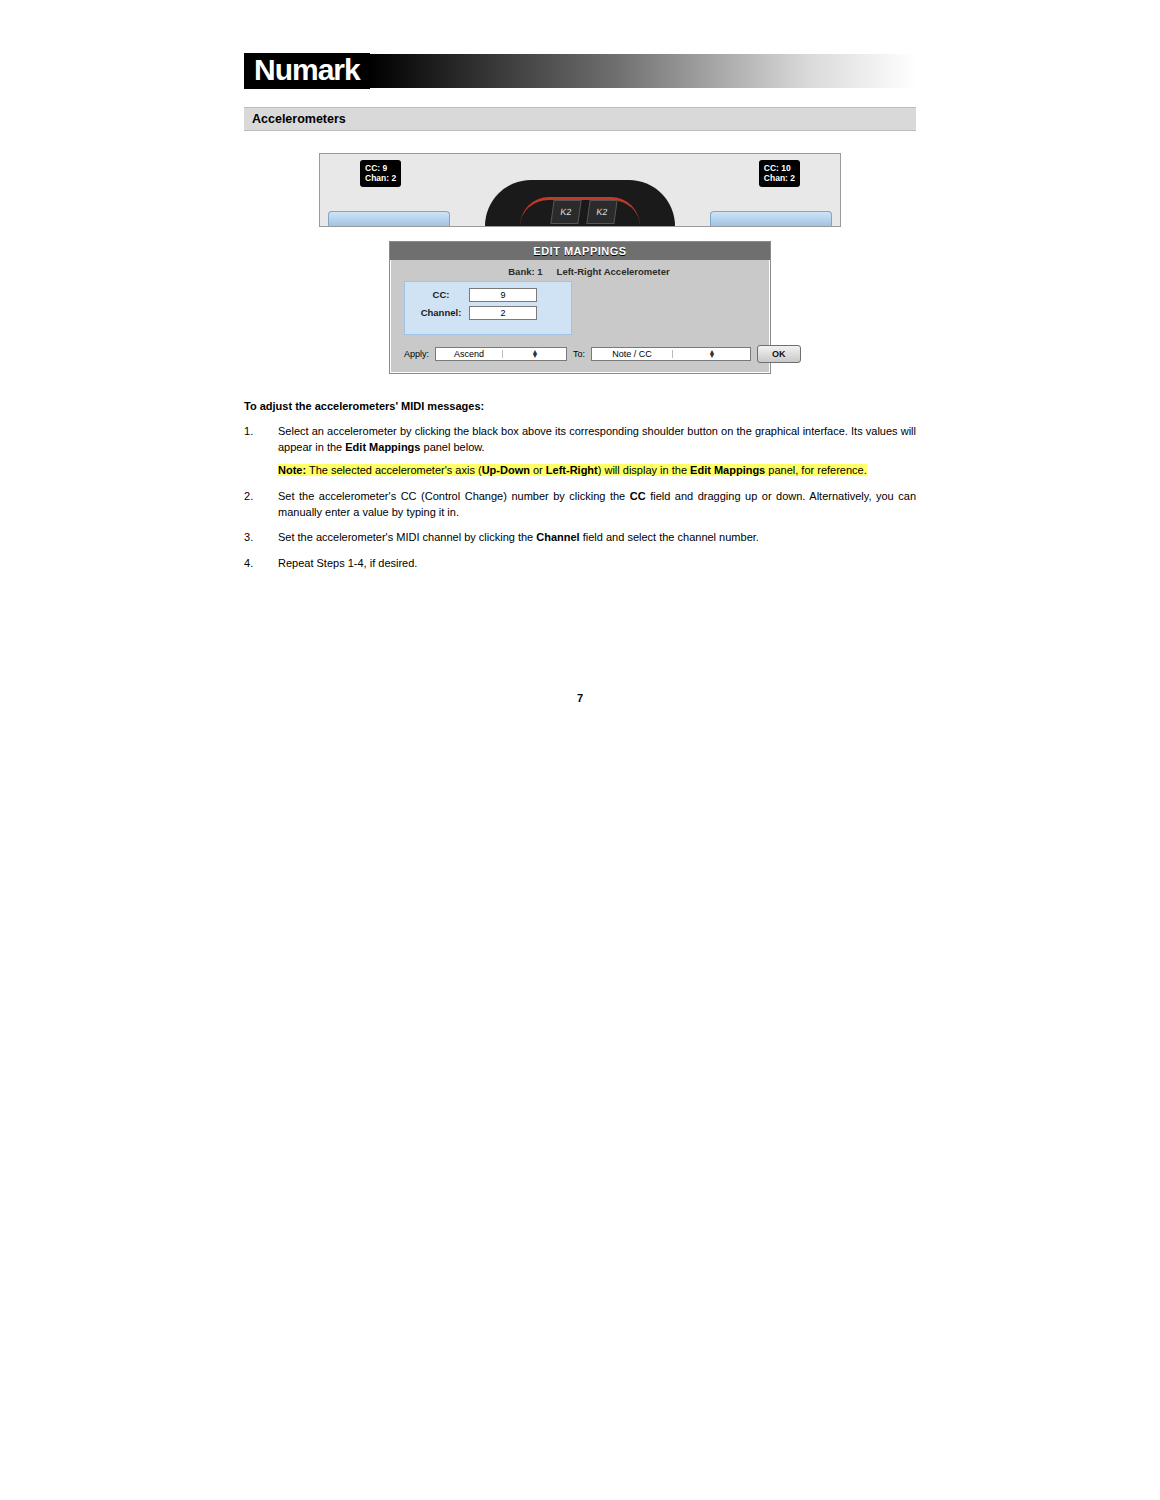Numark
Accelerometers
K2
K2
CC: 9
Chan: 2
CC: 10
Chan: 2
EDIT MAPPINGS
Bank: 1 Left-Right Accelerometer
CC:
Channel:
Apply: Ascend▲
▼ To: Note / CC▲
▼ OK
To adjust the accelerometers' MIDI messages:
Select an accelerometer by clicking the black box above its corresponding shoulder button on the graphical interface. Its values will appear in the Edit Mappings panel below.
Note: The selected accelerometer's axis (Up-Down or Left-Right) will display in the Edit Mappings panel, for reference.
Set the accelerometer's CC (Control Change) number by clicking the CC field and dragging up or down. Alternatively, you can manually enter a value by typing it in.
Set the accelerometer's MIDI channel by clicking the Channel field and select the channel number.
Repeat Steps 1-4, if desired.
7